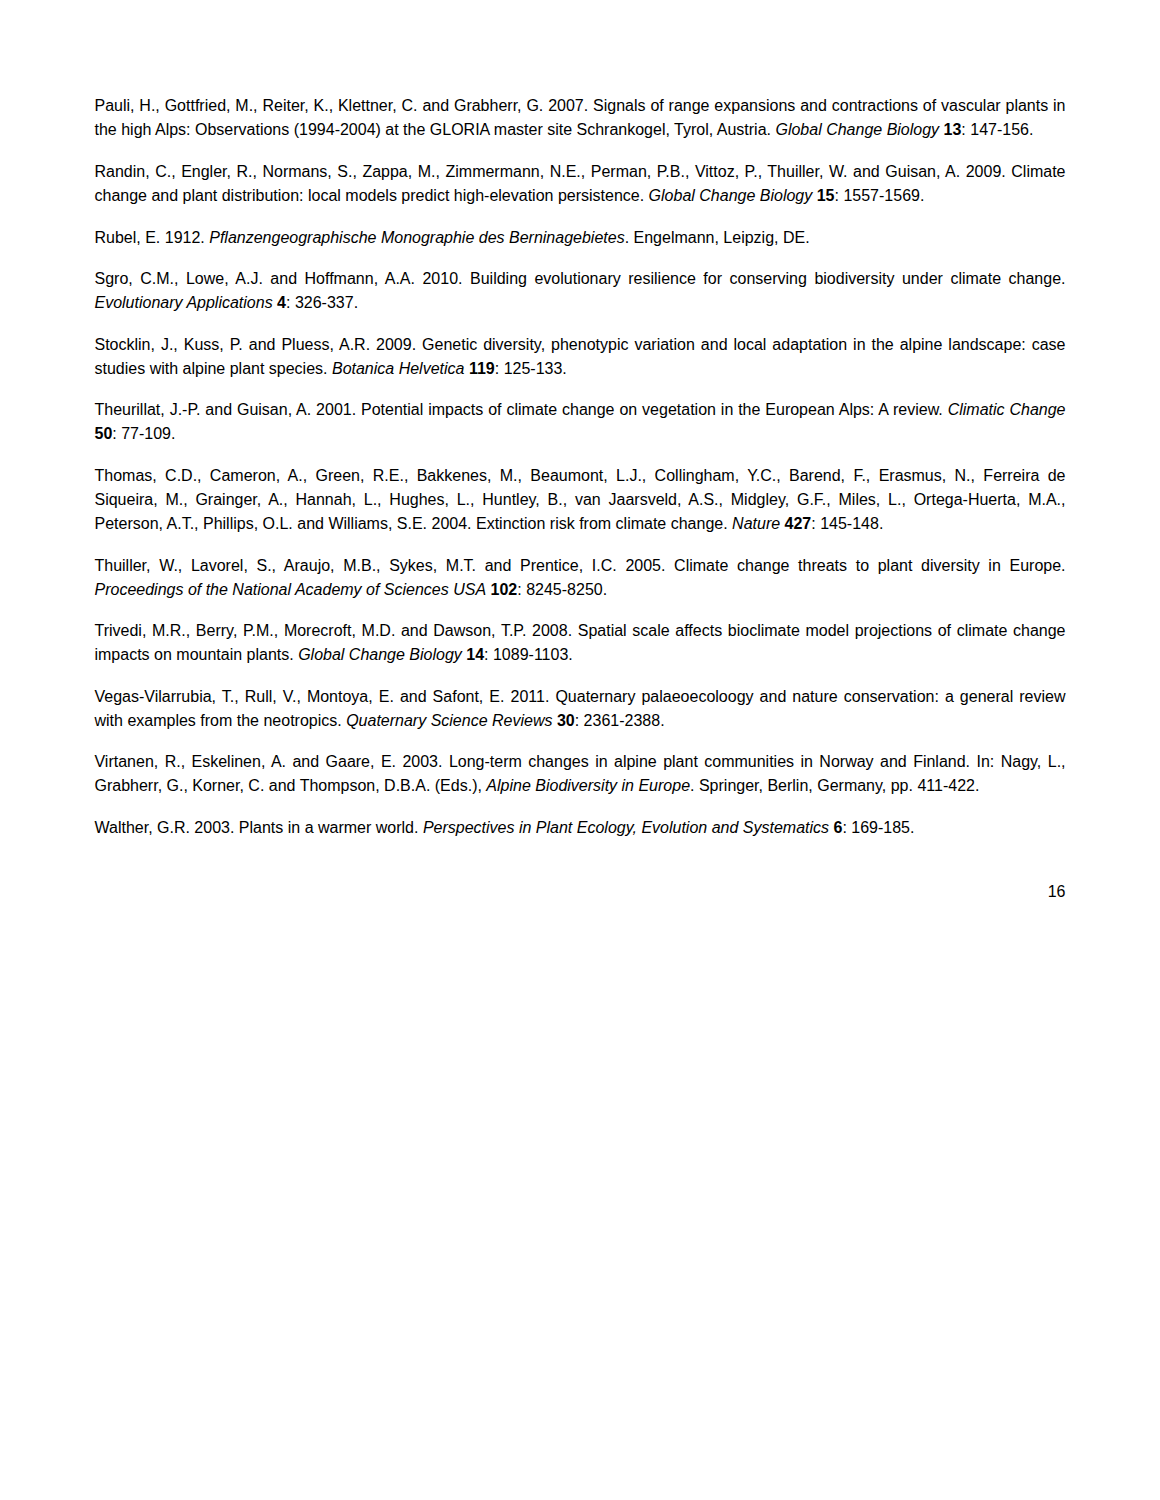Pauli, H., Gottfried, M., Reiter, K., Klettner, C. and Grabherr, G. 2007. Signals of range expansions and contractions of vascular plants in the high Alps: Observations (1994-2004) at the GLORIA master site Schrankogel, Tyrol, Austria. Global Change Biology 13: 147-156.
Randin, C., Engler, R., Normans, S., Zappa, M., Zimmermann, N.E., Perman, P.B., Vittoz, P., Thuiller, W. and Guisan, A. 2009. Climate change and plant distribution: local models predict high-elevation persistence. Global Change Biology 15: 1557-1569.
Rubel, E. 1912. Pflanzengeographische Monographie des Berninagebietes. Engelmann, Leipzig, DE.
Sgro, C.M., Lowe, A.J. and Hoffmann, A.A. 2010. Building evolutionary resilience for conserving biodiversity under climate change. Evolutionary Applications 4: 326-337.
Stocklin, J., Kuss, P. and Pluess, A.R. 2009. Genetic diversity, phenotypic variation and local adaptation in the alpine landscape: case studies with alpine plant species. Botanica Helvetica 119: 125-133.
Theurillat, J.-P. and Guisan, A. 2001. Potential impacts of climate change on vegetation in the European Alps: A review. Climatic Change 50: 77-109.
Thomas, C.D., Cameron, A., Green, R.E., Bakkenes, M., Beaumont, L.J., Collingham, Y.C., Barend, F., Erasmus, N., Ferreira de Siqueira, M., Grainger, A., Hannah, L., Hughes, L., Huntley, B., van Jaarsveld, A.S., Midgley, G.F., Miles, L., Ortega-Huerta, M.A., Peterson, A.T., Phillips, O.L. and Williams, S.E. 2004. Extinction risk from climate change. Nature 427: 145-148.
Thuiller, W., Lavorel, S., Araujo, M.B., Sykes, M.T. and Prentice, I.C. 2005. Climate change threats to plant diversity in Europe. Proceedings of the National Academy of Sciences USA 102: 8245-8250.
Trivedi, M.R., Berry, P.M., Morecroft, M.D. and Dawson, T.P. 2008. Spatial scale affects bioclimate model projections of climate change impacts on mountain plants. Global Change Biology 14: 1089-1103.
Vegas-Vilarrubia, T., Rull, V., Montoya, E. and Safont, E. 2011. Quaternary palaeoecoloogy and nature conservation: a general review with examples from the neotropics. Quaternary Science Reviews 30: 2361-2388.
Virtanen, R., Eskelinen, A. and Gaare, E. 2003. Long-term changes in alpine plant communities in Norway and Finland. In: Nagy, L., Grabherr, G., Korner, C. and Thompson, D.B.A. (Eds.), Alpine Biodiversity in Europe. Springer, Berlin, Germany, pp. 411-422.
Walther, G.R. 2003. Plants in a warmer world. Perspectives in Plant Ecology, Evolution and Systematics 6: 169-185.
16